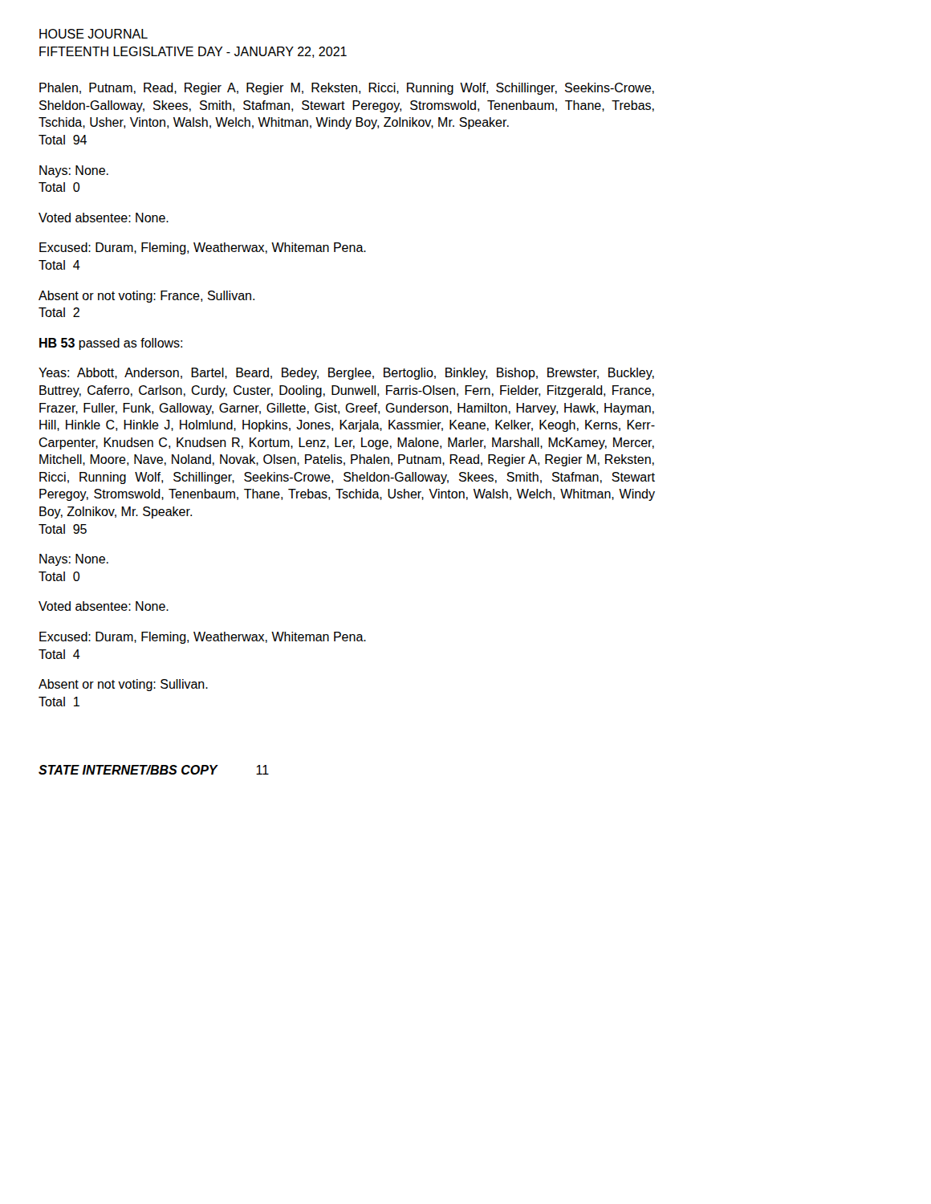HOUSE JOURNAL
FIFTEENTH LEGISLATIVE DAY - JANUARY 22, 2021
Phalen, Putnam, Read, Regier A, Regier M, Reksten, Ricci, Running Wolf, Schillinger, Seekins-Crowe, Sheldon-Galloway, Skees, Smith, Stafman, Stewart Peregoy, Stromswold, Tenenbaum, Thane, Trebas, Tschida, Usher, Vinton, Walsh, Welch, Whitman, Windy Boy, Zolnikov, Mr. Speaker.
Total 94
Nays: None.
Total 0
Voted absentee: None.
Excused: Duram, Fleming, Weatherwax, Whiteman Pena.
Total 4
Absent or not voting: France, Sullivan.
Total 2
HB 53 passed as follows:
Yeas: Abbott, Anderson, Bartel, Beard, Bedey, Berglee, Bertoglio, Binkley, Bishop, Brewster, Buckley, Buttrey, Caferro, Carlson, Curdy, Custer, Dooling, Dunwell, Farris-Olsen, Fern, Fielder, Fitzgerald, France, Frazer, Fuller, Funk, Galloway, Garner, Gillette, Gist, Greef, Gunderson, Hamilton, Harvey, Hawk, Hayman, Hill, Hinkle C, Hinkle J, Holmlund, Hopkins, Jones, Karjala, Kassmier, Keane, Kelker, Keogh, Kerns, Kerr-Carpenter, Knudsen C, Knudsen R, Kortum, Lenz, Ler, Loge, Malone, Marler, Marshall, McKamey, Mercer, Mitchell, Moore, Nave, Noland, Novak, Olsen, Patelis, Phalen, Putnam, Read, Regier A, Regier M, Reksten, Ricci, Running Wolf, Schillinger, Seekins-Crowe, Sheldon-Galloway, Skees, Smith, Stafman, Stewart Peregoy, Stromswold, Tenenbaum, Thane, Trebas, Tschida, Usher, Vinton, Walsh, Welch, Whitman, Windy Boy, Zolnikov, Mr. Speaker.
Total 95
Nays: None.
Total 0
Voted absentee: None.
Excused: Duram, Fleming, Weatherwax, Whiteman Pena.
Total 4
Absent or not voting: Sullivan.
Total 1
STATE INTERNET/BBS COPY11